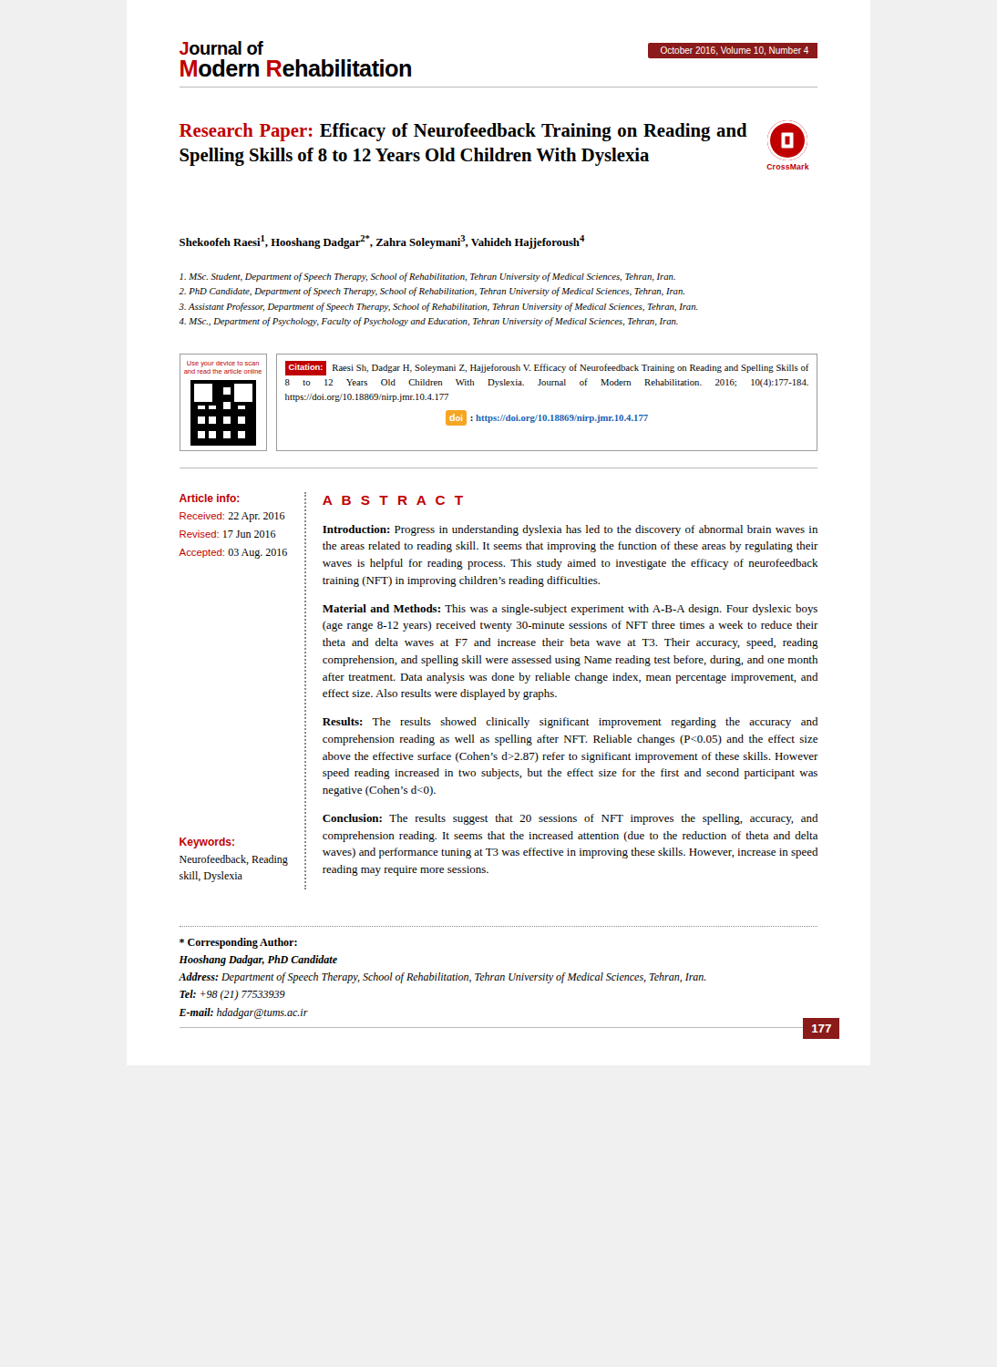Journal of
Modern Rehabilitation
October 2016, Volume 10, Number 4
Research Paper: Efficacy of Neurofeedback Training on Reading and Spelling Skills of 8 to 12 Years Old Children With Dyslexia
CrossMark
Shekoofeh Raesi1, Hooshang Dadgar2*, Zahra Soleymani3, Vahideh Hajjeforoush4
1. MSc. Student, Department of Speech Therapy, School of Rehabilitation, Tehran University of Medical Sciences, Tehran, Iran.
2. PhD Candidate, Department of Speech Therapy, School of Rehabilitation, Tehran University of Medical Sciences, Tehran, Iran.
3. Assistant Professor, Department of Speech Therapy, School of Rehabilitation, Tehran University of Medical Sciences, Tehran, Iran.
4. MSc., Department of Psychology, Faculty of Psychology and Education, Tehran University of Medical Sciences, Tehran, Iran.
Use your device to scan
and read the article online
Citation: Raesi Sh, Dadgar H, Soleymani Z, Hajjeforoush V. Efficacy of Neurofeedback Training on Reading and Spelling Skills of 8 to 12 Years Old Children With Dyslexia. Journal of Modern Rehabilitation. 2016; 10(4):177-184. https://doi.org/10.18869/nirp.jmr.10.4.177
doi: https://doi.org/10.18869/nirp.jmr.10.4.177
Article info:
Received: 22 Apr. 2016
Revised: 17 Jun 2016
Accepted: 03 Aug. 2016
Keywords:
Neurofeedback, Reading skill, Dyslexia
A B S T R A C T
Introduction: Progress in understanding dyslexia has led to the discovery of abnormal brain waves in the areas related to reading skill. It seems that improving the function of these areas by regulating their waves is helpful for reading process. This study aimed to investigate the efficacy of neurofeedback training (NFT) in improving children’s reading difficulties.
Material and Methods: This was a single-subject experiment with A-B-A design. Four dyslexic boys (age range 8-12 years) received twenty 30-minute sessions of NFT three times a week to reduce their theta and delta waves at F7 and increase their beta wave at T3. Their accuracy, speed, reading comprehension, and spelling skill were assessed using Name reading test before, during, and one month after treatment. Data analysis was done by reliable change index, mean percentage improvement, and effect size. Also results were displayed by graphs.
Results: The results showed clinically significant improvement regarding the accuracy and comprehension reading as well as spelling after NFT. Reliable changes (P<0.05) and the effect size above the effective surface (Cohen’s d>2.87) refer to significant improvement of these skills. However speed reading increased in two subjects, but the effect size for the first and second participant was negative (Cohen’s d<0).
Conclusion: The results suggest that 20 sessions of NFT improves the spelling, accuracy, and comprehension reading. It seems that the increased attention (due to the reduction of theta and delta waves) and performance tuning at T3 was effective in improving these skills. However, increase in speed reading may require more sessions.
* Corresponding Author:
Hooshang Dadgar, PhD Candidate
Address: Department of Speech Therapy, School of Rehabilitation, Tehran University of Medical Sciences, Tehran, Iran.
Tel: +98 (21) 77533939
E-mail: hdadgar@tums.ac.ir
177